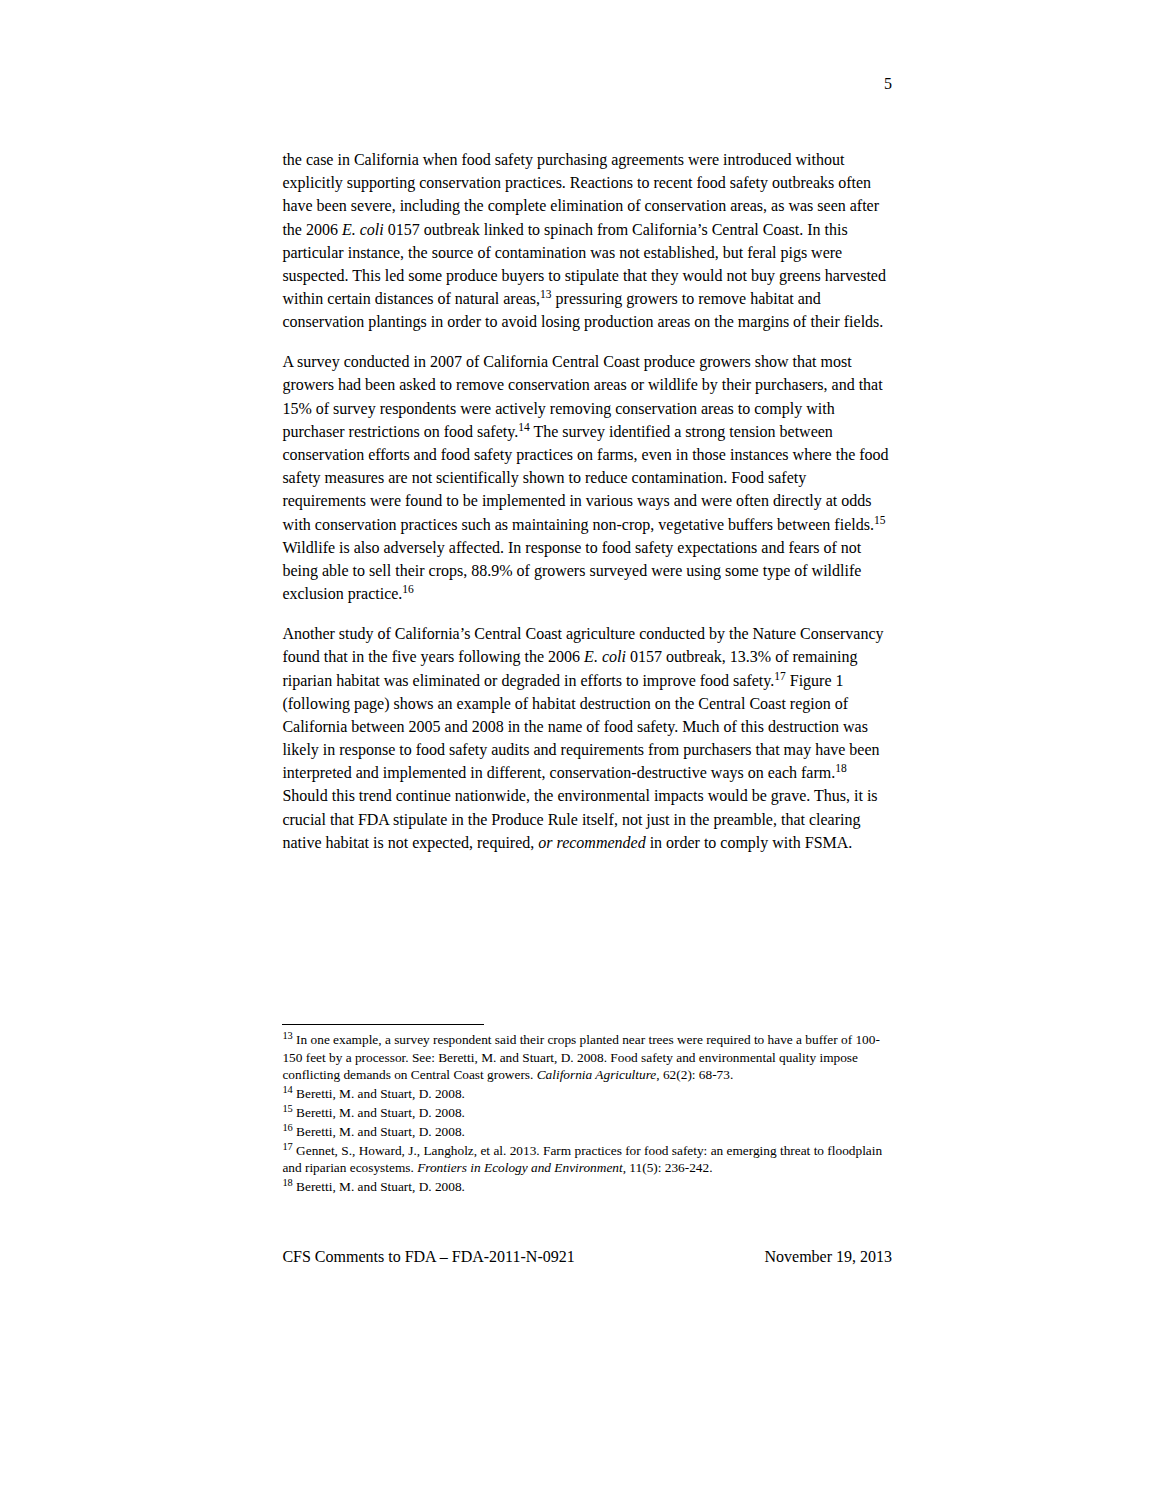5
the case in California when food safety purchasing agreements were introduced without explicitly supporting conservation practices. Reactions to recent food safety outbreaks often have been severe, including the complete elimination of conservation areas, as was seen after the 2006 E. coli 0157 outbreak linked to spinach from California’s Central Coast. In this particular instance, the source of contamination was not established, but feral pigs were suspected. This led some produce buyers to stipulate that they would not buy greens harvested within certain distances of natural areas,13 pressuring growers to remove habitat and conservation plantings in order to avoid losing production areas on the margins of their fields.
A survey conducted in 2007 of California Central Coast produce growers show that most growers had been asked to remove conservation areas or wildlife by their purchasers, and that 15% of survey respondents were actively removing conservation areas to comply with purchaser restrictions on food safety.14 The survey identified a strong tension between conservation efforts and food safety practices on farms, even in those instances where the food safety measures are not scientifically shown to reduce contamination. Food safety requirements were found to be implemented in various ways and were often directly at odds with conservation practices such as maintaining non-crop, vegetative buffers between fields.15 Wildlife is also adversely affected. In response to food safety expectations and fears of not being able to sell their crops, 88.9% of growers surveyed were using some type of wildlife exclusion practice.16
Another study of California’s Central Coast agriculture conducted by the Nature Conservancy found that in the five years following the 2006 E. coli 0157 outbreak, 13.3% of remaining riparian habitat was eliminated or degraded in efforts to improve food safety.17 Figure 1 (following page) shows an example of habitat destruction on the Central Coast region of California between 2005 and 2008 in the name of food safety. Much of this destruction was likely in response to food safety audits and requirements from purchasers that may have been interpreted and implemented in different, conservation-destructive ways on each farm.18 Should this trend continue nationwide, the environmental impacts would be grave. Thus, it is crucial that FDA stipulate in the Produce Rule itself, not just in the preamble, that clearing native habitat is not expected, required, or recommended in order to comply with FSMA.
13 In one example, a survey respondent said their crops planted near trees were required to have a buffer of 100-150 feet by a processor. See: Beretti, M. and Stuart, D. 2008. Food safety and environmental quality impose conflicting demands on Central Coast growers. California Agriculture, 62(2): 68-73.
14 Beretti, M. and Stuart, D. 2008.
15 Beretti, M. and Stuart, D. 2008.
16 Beretti, M. and Stuart, D. 2008.
17 Gennet, S., Howard, J., Langholz, et al. 2013. Farm practices for food safety: an emerging threat to floodplain and riparian ecosystems. Frontiers in Ecology and Environment, 11(5): 236-242.
18 Beretti, M. and Stuart, D. 2008.
CFS Comments to FDA – FDA-2011-N-0921 November 19, 2013